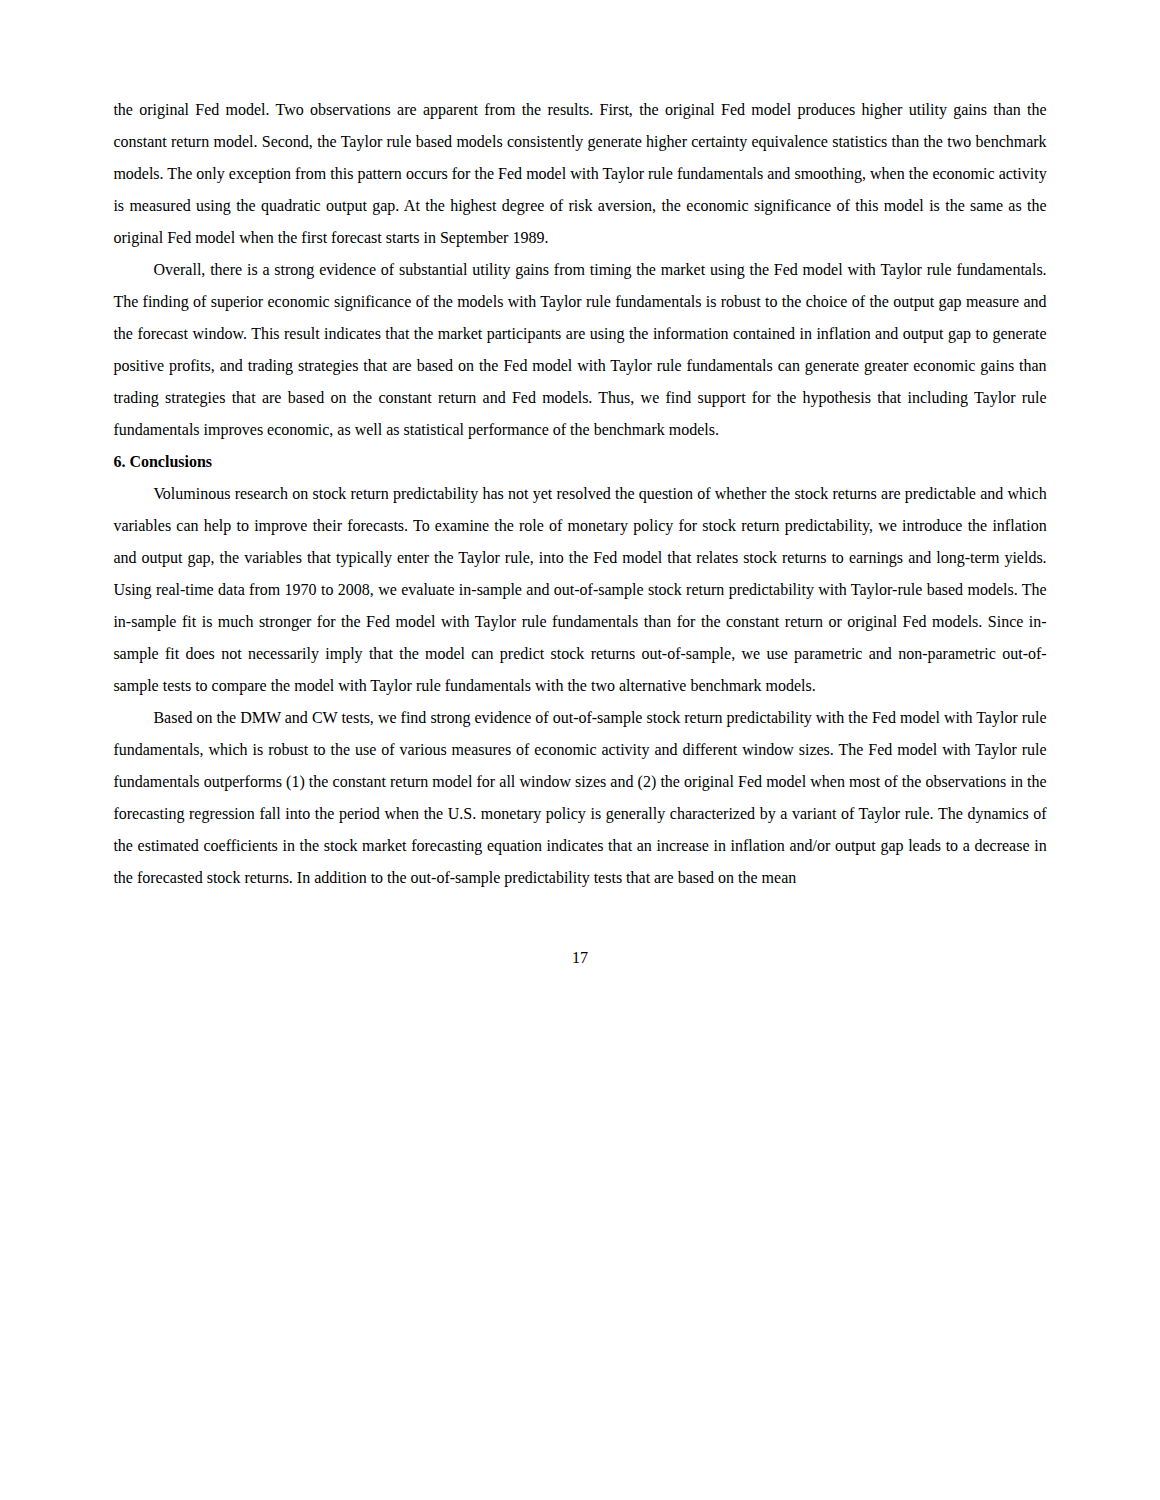the original Fed model. Two observations are apparent from the results. First, the original Fed model produces higher utility gains than the constant return model. Second, the Taylor rule based models consistently generate higher certainty equivalence statistics than the two benchmark models. The only exception from this pattern occurs for the Fed model with Taylor rule fundamentals and smoothing, when the economic activity is measured using the quadratic output gap. At the highest degree of risk aversion, the economic significance of this model is the same as the original Fed model when the first forecast starts in September 1989.
Overall, there is a strong evidence of substantial utility gains from timing the market using the Fed model with Taylor rule fundamentals. The finding of superior economic significance of the models with Taylor rule fundamentals is robust to the choice of the output gap measure and the forecast window. This result indicates that the market participants are using the information contained in inflation and output gap to generate positive profits, and trading strategies that are based on the Fed model with Taylor rule fundamentals can generate greater economic gains than trading strategies that are based on the constant return and Fed models. Thus, we find support for the hypothesis that including Taylor rule fundamentals improves economic, as well as statistical performance of the benchmark models.
6. Conclusions
Voluminous research on stock return predictability has not yet resolved the question of whether the stock returns are predictable and which variables can help to improve their forecasts. To examine the role of monetary policy for stock return predictability, we introduce the inflation and output gap, the variables that typically enter the Taylor rule, into the Fed model that relates stock returns to earnings and long-term yields. Using real-time data from 1970 to 2008, we evaluate in-sample and out-of-sample stock return predictability with Taylor-rule based models. The in-sample fit is much stronger for the Fed model with Taylor rule fundamentals than for the constant return or original Fed models. Since in-sample fit does not necessarily imply that the model can predict stock returns out-of-sample, we use parametric and non-parametric out-of-sample tests to compare the model with Taylor rule fundamentals with the two alternative benchmark models.
Based on the DMW and CW tests, we find strong evidence of out-of-sample stock return predictability with the Fed model with Taylor rule fundamentals, which is robust to the use of various measures of economic activity and different window sizes. The Fed model with Taylor rule fundamentals outperforms (1) the constant return model for all window sizes and (2) the original Fed model when most of the observations in the forecasting regression fall into the period when the U.S. monetary policy is generally characterized by a variant of Taylor rule. The dynamics of the estimated coefficients in the stock market forecasting equation indicates that an increase in inflation and/or output gap leads to a decrease in the forecasted stock returns. In addition to the out-of-sample predictability tests that are based on the mean
17